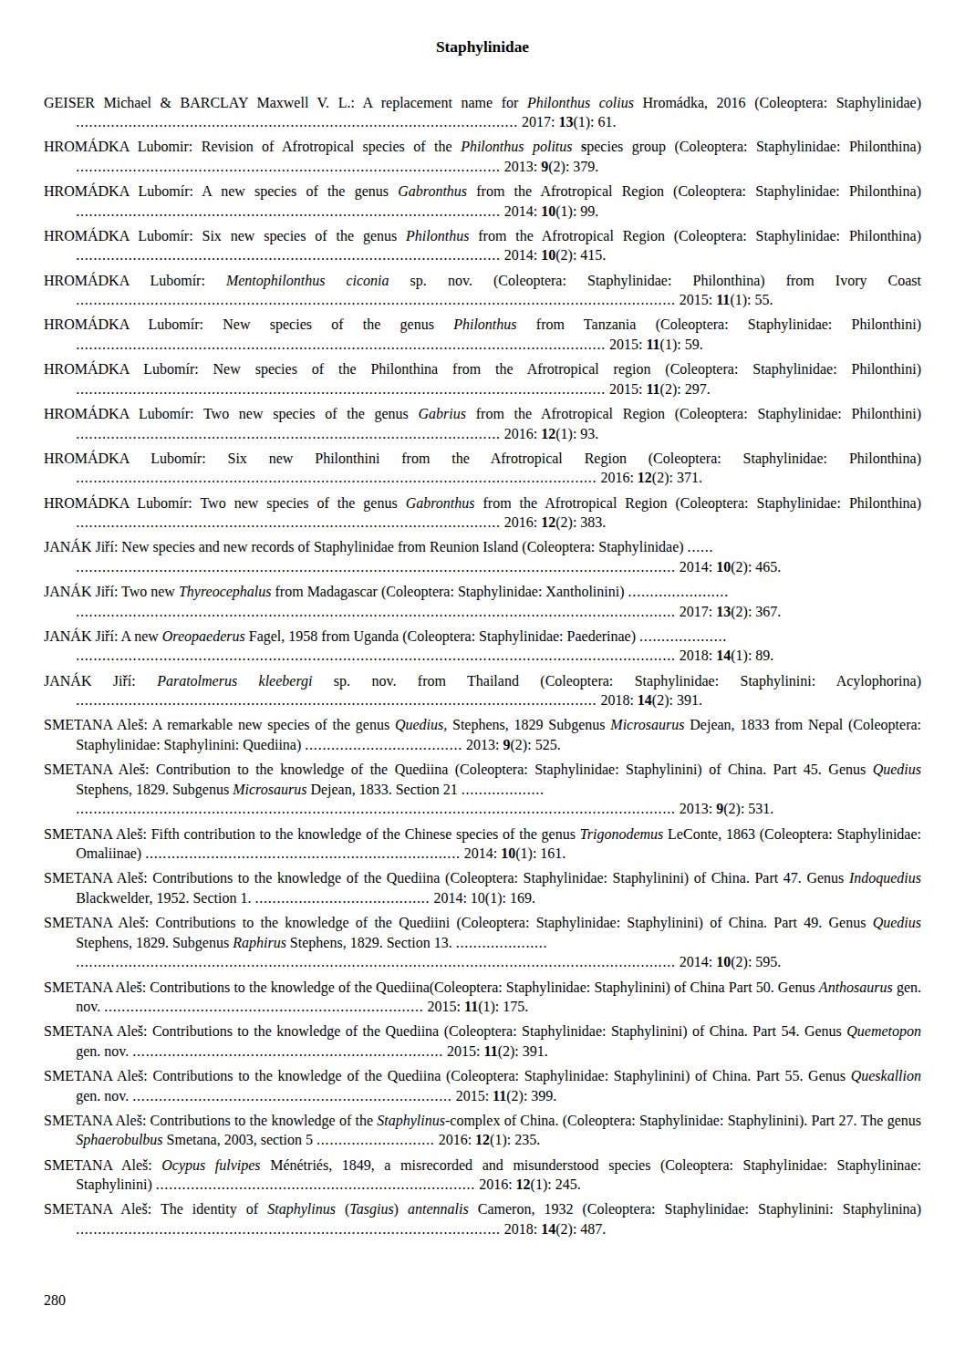Staphylinidae
GEISER Michael & BARCLAY Maxwell V. L.: A replacement name for Philonthus colius Hromádka, 2016 (Coleoptera: Staphylinidae) ..................................................................................................... 2017: 13(1): 61.
HROMÁDKA Lubomir: Revision of Afrotropical species of the Philonthus politus species group (Coleoptera: Staphylinidae: Philonthina) ................................................................................................. 2013: 9(2): 379.
HROMÁDKA Lubomír: A new species of the genus Gabronthus from the Afrotropical Region (Coleoptera: Staphylinidae: Philonthina) ................................................................................................. 2014: 10(1): 99.
HROMÁDKA Lubomír: Six new species of the genus Philonthus from the Afrotropical Region (Coleoptera: Staphylinidae: Philonthina) ................................................................................................. 2014: 10(2): 415.
HROMÁDKA Lubomír: Mentophilonthus ciconia sp. nov. (Coleoptera: Staphylinidae: Philonthina) from Ivory Coast ......................................................................................................................................... 2015: 11(1): 55.
HROMÁDKA Lubomír: New species of the genus Philonthus from Tanzania (Coleoptera: Staphylinidae: Philonthini) ......................................................................................................................... 2015: 11(1): 59.
HROMÁDKA Lubomír: New species of the Philonthina from the Afrotropical region (Coleoptera: Staphylinidae: Philonthini) ......................................................................................................................... 2015: 11(2): 297.
HROMÁDKA Lubomír: Two new species of the genus Gabrius from the Afrotropical Region (Coleoptera: Staphylinidae: Philonthini) ................................................................................................. 2016: 12(1): 93.
HROMÁDKA Lubomír: Six new Philonthini from the Afrotropical Region (Coleoptera: Staphylinidae: Philonthina) ....................................................................................................................... 2016: 12(2): 371.
HROMÁDKA Lubomír: Two new species of the genus Gabronthus from the Afrotropical Region (Coleoptera: Staphylinidae: Philonthina) ................................................................................................. 2016: 12(2): 383.
JANÁK Jiří: New species and new records of Staphylinidae from Reunion Island (Coleoptera: Staphylinidae) ......
......................................................................................................................................... 2014: 10(2): 465.
JANÁK Jiří: Two new Thyreocephalus from Madagascar (Coleoptera: Staphylinidae: Xantholinini) .......................
......................................................................................................................................... 2017: 13(2): 367.
JANÁK Jiří: A new Oreopaederus Fagel, 1958 from Uganda (Coleoptera: Staphylinidae: Paederinae) ....................
......................................................................................................................................... 2018: 14(1): 89.
JANÁK Jiří: Paratolmerus kleebergi sp. nov. from Thailand (Coleoptera: Staphylinidae: Staphylinini: Acylophorina) ....................................................................................................................... 2018: 14(2): 391.
SMETANA Aleš: A remarkable new species of the genus Quedius, Stephens, 1829 Subgenus Microsaurus Dejean, 1833 from Nepal (Coleoptera: Staphylinidae: Staphylinini: Quediina) .................................... 2013: 9(2): 525.
SMETANA Aleš: Contribution to the knowledge of the Quediina (Coleoptera: Staphylinidae: Staphylinini) of China. Part 45. Genus Quedius Stephens, 1829. Subgenus Microsaurus Dejean, 1833. Section 21 ...................
......................................................................................................................................... 2013: 9(2): 531.
SMETANA Aleš: Fifth contribution to the knowledge of the Chinese species of the genus Trigonodemus LeConte, 1863 (Coleoptera: Staphylinidae: Omaliinae) ........................................................................ 2014: 10(1): 161.
SMETANA Aleš: Contributions to the knowledge of the Quediina (Coleoptera: Staphylinidae: Staphylinini) of China. Part 47. Genus Indoquedius Blackwelder, 1952. Section 1. ........................................ 2014: 10(1): 169.
SMETANA Aleš: Contributions to the knowledge of the Quediini (Coleoptera: Staphylinidae: Staphylinini) of China. Part 49. Genus Quedius Stephens, 1829. Subgenus Raphirus Stephens, 1829. Section 13. .....................
......................................................................................................................................... 2014: 10(2): 595.
SMETANA Aleš: Contributions to the knowledge of the Quediina(Coleoptera: Staphylinidae: Staphylinini) of China Part 50. Genus Anthosaurus gen. nov. ......................................................................... 2015: 11(1): 175.
SMETANA Aleš: Contributions to the knowledge of the Quediina (Coleoptera: Staphylinidae: Staphylinini) of China. Part 54. Genus Quemetopon gen. nov. ....................................................................... 2015: 11(2): 391.
SMETANA Aleš: Contributions to the knowledge of the Quediina (Coleoptera: Staphylinidae: Staphylinini) of China. Part 55. Genus Queskallion gen. nov. ......................................................................... 2015: 11(2): 399.
SMETANA Aleš: Contributions to the knowledge of the Staphylinus-complex of China. (Coleoptera: Staphylinidae: Staphylinini). Part 27. The genus Sphaerobulbus Smetana, 2003, section 5 ........................... 2016: 12(1): 235.
SMETANA Aleš: Ocypus fulvipes Ménétriés, 1849, a misrecorded and misunderstood species (Coleoptera: Staphylinidae: Staphylininae: Staphylinini) ......................................................................... 2016: 12(1): 245.
SMETANA Aleš: The identity of Staphylinus (Tasgius) antennalis Cameron, 1932 (Coleoptera: Staphylinidae: Staphylinini: Staphylinina) ................................................................................................. 2018: 14(2): 487.
280